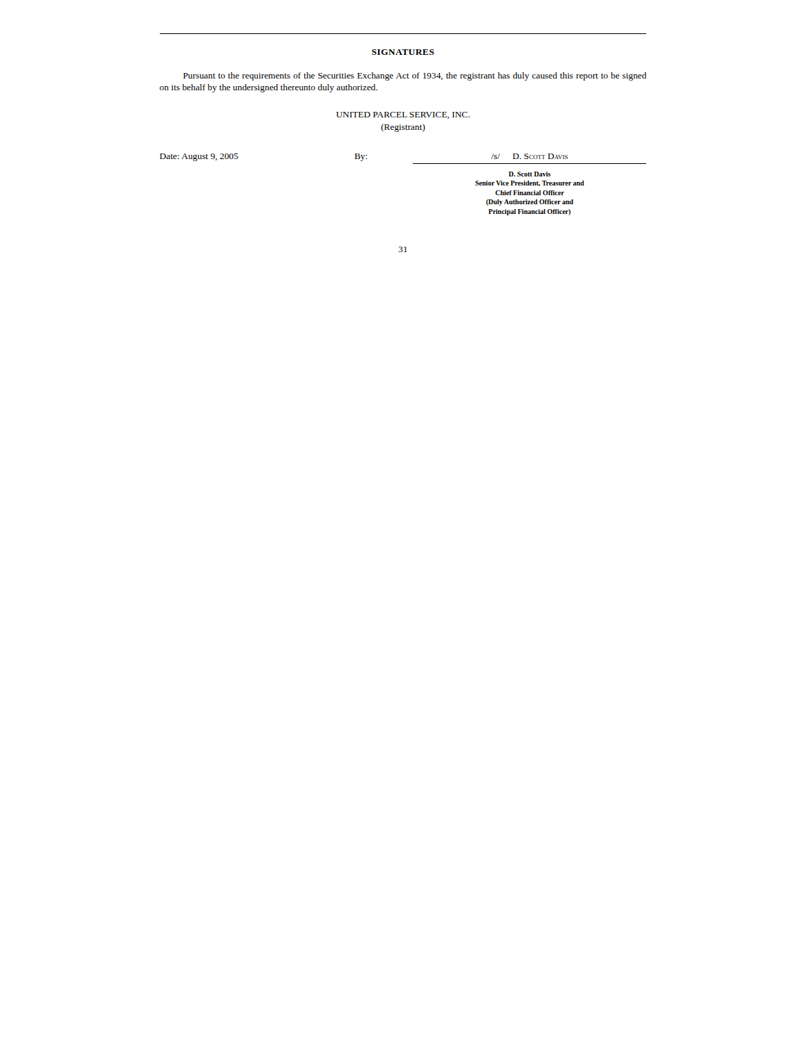SIGNATURES
Pursuant to the requirements of the Securities Exchange Act of 1934, the registrant has duly caused this report to be signed on its behalf by the undersigned thereunto duly authorized.
UNITED PARCEL SERVICE, INC.
(Registrant)
| Date: August 9, 2005 | By: | /s/ D. Scott Davis D. Scott Davis Senior Vice President, Treasurer and Chief Financial Officer (Duly Authorized Officer and Principal Financial Officer) |
31